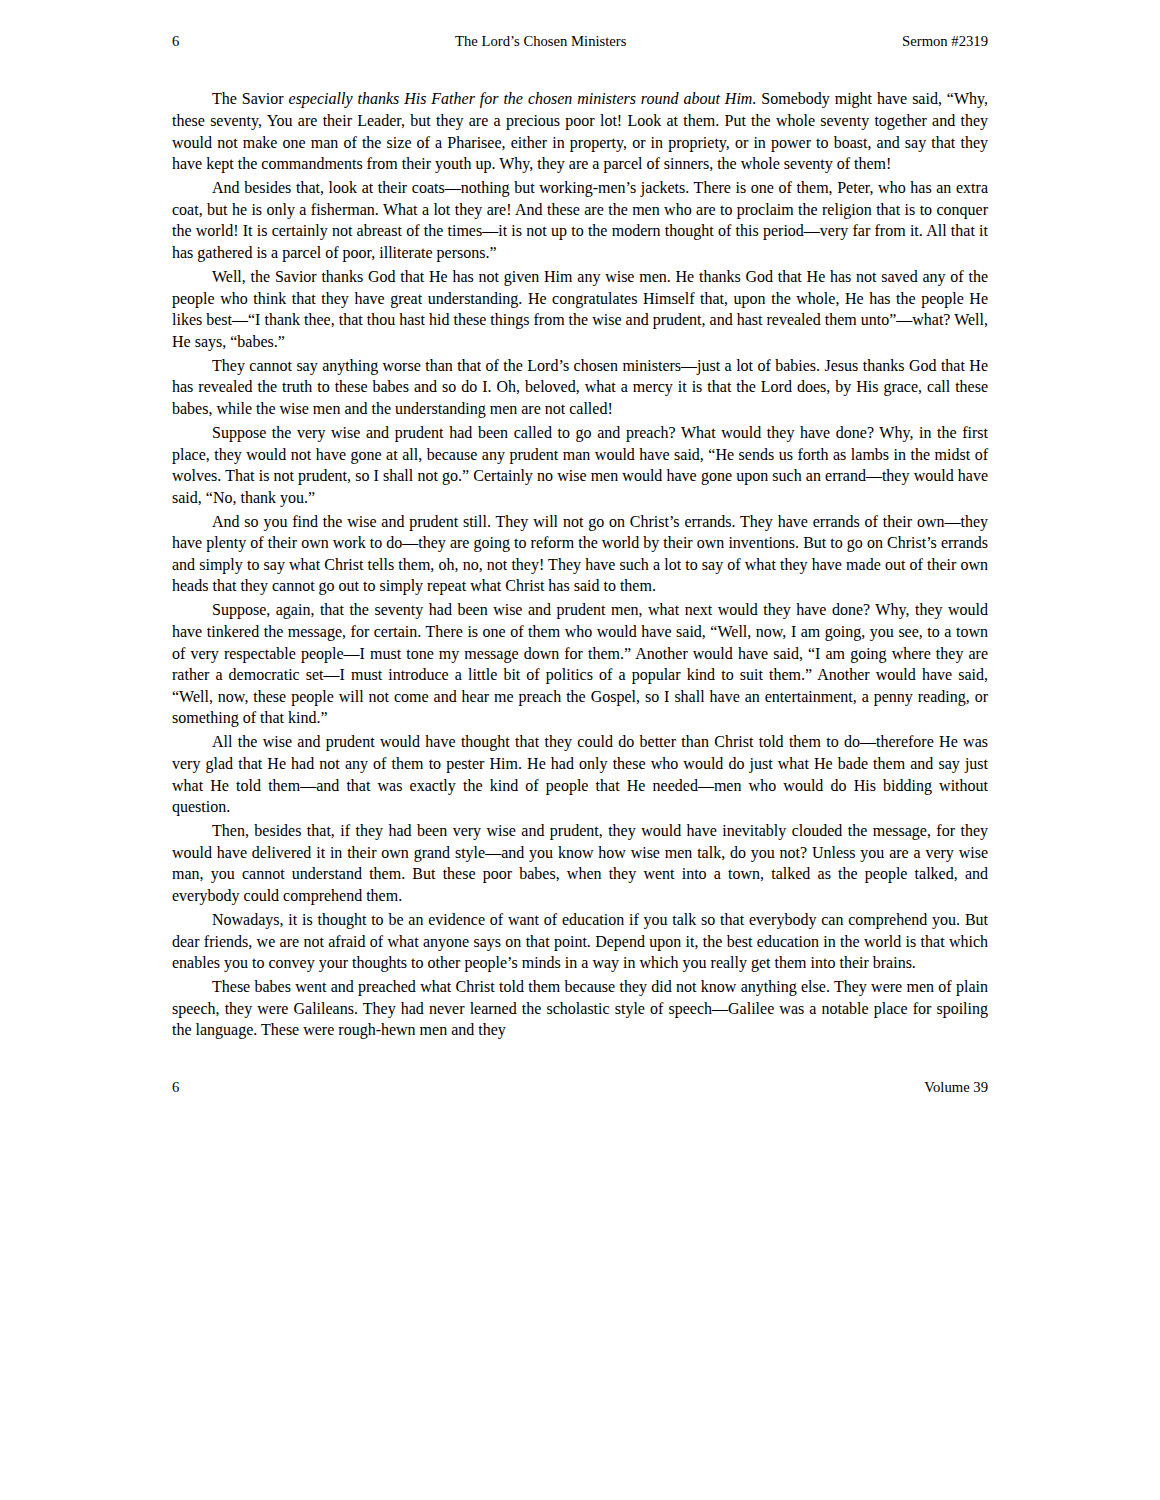6 The Lord’s Chosen Ministers Sermon #2319
The Savior especially thanks His Father for the chosen ministers round about Him. Somebody might have said, “Why, these seventy, You are their Leader, but they are a precious poor lot! Look at them. Put the whole seventy together and they would not make one man of the size of a Pharisee, either in property, or in propriety, or in power to boast, and say that they have kept the commandments from their youth up. Why, they are a parcel of sinners, the whole seventy of them!
And besides that, look at their coats—nothing but working-men’s jackets. There is one of them, Peter, who has an extra coat, but he is only a fisherman. What a lot they are! And these are the men who are to proclaim the religion that is to conquer the world! It is certainly not abreast of the times—it is not up to the modern thought of this period—very far from it. All that it has gathered is a parcel of poor, illiterate persons.”
Well, the Savior thanks God that He has not given Him any wise men. He thanks God that He has not saved any of the people who think that they have great understanding. He congratulates Himself that, upon the whole, He has the people He likes best—“I thank thee, that thou hast hid these things from the wise and prudent, and hast revealed them unto”—what? Well, He says, “babes.”
They cannot say anything worse than that of the Lord’s chosen ministers—just a lot of babies. Jesus thanks God that He has revealed the truth to these babes and so do I. Oh, beloved, what a mercy it is that the Lord does, by His grace, call these babes, while the wise men and the understanding men are not called!
Suppose the very wise and prudent had been called to go and preach? What would they have done? Why, in the first place, they would not have gone at all, because any prudent man would have said, “He sends us forth as lambs in the midst of wolves. That is not prudent, so I shall not go.” Certainly no wise men would have gone upon such an errand—they would have said, “No, thank you.”
And so you find the wise and prudent still. They will not go on Christ’s errands. They have errands of their own—they have plenty of their own work to do—they are going to reform the world by their own inventions. But to go on Christ’s errands and simply to say what Christ tells them, oh, no, not they! They have such a lot to say of what they have made out of their own heads that they cannot go out to simply repeat what Christ has said to them.
Suppose, again, that the seventy had been wise and prudent men, what next would they have done? Why, they would have tinkered the message, for certain. There is one of them who would have said, “Well, now, I am going, you see, to a town of very respectable people—I must tone my message down for them.” Another would have said, “I am going where they are rather a democratic set—I must introduce a little bit of politics of a popular kind to suit them.” Another would have said, “Well, now, these people will not come and hear me preach the Gospel, so I shall have an entertainment, a penny reading, or something of that kind.”
All the wise and prudent would have thought that they could do better than Christ told them to do—therefore He was very glad that He had not any of them to pester Him. He had only these who would do just what He bade them and say just what He told them—and that was exactly the kind of people that He needed—men who would do His bidding without question.
Then, besides that, if they had been very wise and prudent, they would have inevitably clouded the message, for they would have delivered it in their own grand style—and you know how wise men talk, do you not? Unless you are a very wise man, you cannot understand them. But these poor babes, when they went into a town, talked as the people talked, and everybody could comprehend them.
Nowadays, it is thought to be an evidence of want of education if you talk so that everybody can comprehend you. But dear friends, we are not afraid of what anyone says on that point. Depend upon it, the best education in the world is that which enables you to convey your thoughts to other people’s minds in a way in which you really get them into their brains.
These babes went and preached what Christ told them because they did not know anything else. They were men of plain speech, they were Galileans. They had never learned the scholastic style of speech—Galilee was a notable place for spoiling the language. These were rough-hewn men and they
6 Volume 39